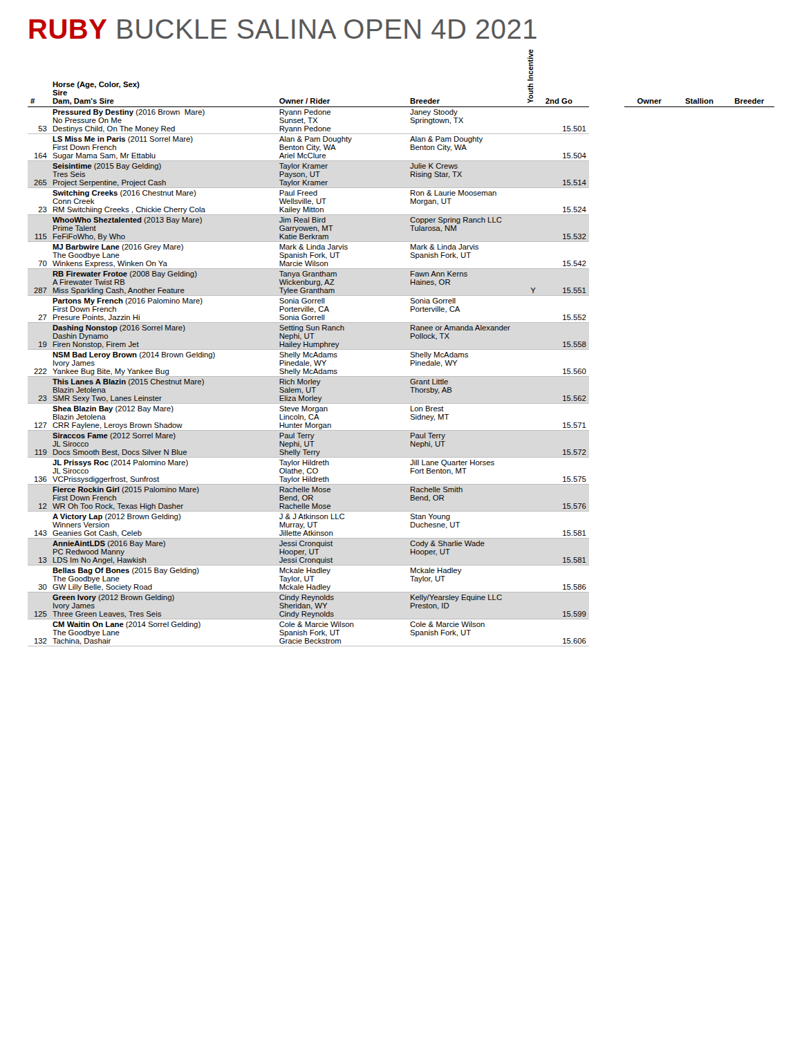RUBY BUCKLE SALINA OPEN 4D 2021
| # | Horse (Age, Color, Sex) Sire Dam, Dam's Sire | Owner / Rider | Breeder | Youth Incentive | 2nd Go | | Owner | Stallion | Breeder |
| --- | --- | --- | --- | --- | --- | --- | --- | --- | --- |
| 53 | Pressured By Destiny (2016 Brown Mare) No Pressure On Me Destinys Child, On The Money Red | Ryann Pedone Sunset, TX Ryann Pedone | Janey Stoody Springtown, TX | | 15.501 | | | | |
| 164 | LS Miss Me in Paris (2011 Sorrel Mare) First Down French Sugar Mama Sam, Mr Ettablu | Alan & Pam Doughty Benton City, WA Ariel McClure | Alan & Pam Doughty Benton City, WA | | 15.504 | | | | |
| 265 | Seisintime (2015 Bay Gelding) Tres Seis Project Serpentine, Project Cash | Taylor Kramer Payson, UT Taylor Kramer | Julie K Crews Rising Star, TX | | 15.514 | | | | |
| 23 | Switching Creeks (2016 Chestnut Mare) Conn Creek RM Switchiing Creeks , Chickie Cherry Cola | Paul Freed Wellsville, UT Kailey Mitton | Ron & Laurie Mooseman Morgan, UT | | 15.524 | | | | |
| 115 | WhooWho Sheztalented (2013 Bay Mare) Prime Talent FeFiFoWho, By Who | Jim Real Bird Garryowen, MT Katie Berkram | Copper Spring Ranch LLC Tularosa, NM | | 15.532 | | | | |
| 70 | MJ Barbwire Lane (2016 Grey Mare) The Goodbye Lane Winkens Express, Winken On Ya | Mark & Linda Jarvis Spanish Fork, UT Marcie Wilson | Mark & Linda Jarvis Spanish Fork, UT | | 15.542 | | | | |
| 287 | RB Firewater Frotoe (2008 Bay Gelding) A Firewater Twist RB Miss Sparkling Cash, Another Feature | Tanya Grantham Wickenburg, AZ Tylee Grantham | Fawn Ann Kerns Haines, OR | Y | 15.551 | | | | |
| 27 | Partons My French (2016 Palomino Mare) First Down French Presure Points, Jazzin Hi | Sonia Gorrell Porterville, CA Sonia Gorrell | Sonia Gorrell Porterville, CA | | 15.552 | | | | |
| 19 | Dashing Nonstop (2016 Sorrel Mare) Dashin Dynamo Firen Nonstop, Firem Jet | Setting Sun Ranch Nephi, UT Hailey Humphrey | Ranee or Amanda Alexander Pollock, TX | | 15.558 | | | | |
| 222 | NSM Bad Leroy Brown (2014 Brown Gelding) Ivory James Yankee Bug Bite, My Yankee Bug | Shelly McAdams Pinedale, WY Shelly McAdams | Shelly McAdams Pinedale, WY | | 15.560 | | | | |
| 23 | This Lanes A Blazin (2015 Chestnut Mare) Blazin Jetolena SMR Sexy Two, Lanes Leinster | Rich Morley Salem, UT Eliza Morley | Grant Little Thorsby, AB | | 15.562 | | | | |
| 127 | Shea Blazin Bay (2012 Bay Mare) Blazin Jetolena CRR Faylene, Leroys Brown Shadow | Steve Morgan Lincoln, CA Hunter Morgan | Lon Brest Sidney, MT | | 15.571 | | | | |
| 119 | Siraccos Fame (2012 Sorrel Mare) JL Sirocco Docs Smooth Best, Docs Silver N Blue | Paul Terry Nephi, UT Shelly Terry | Paul Terry Nephi, UT | | 15.572 | | | | |
| 136 | JL Prissys Roc (2014 Palomino Mare) JL Sirocco VCPrissysdiggerfrost, Sunfrost | Taylor Hildreth Olathe, CO Taylor Hildreth | Jill Lane Quarter Horses Fort Benton, MT | | 15.575 | | | | |
| 12 | Fierce Rockin Girl (2015 Palomino Mare) First Down French WR Oh Too Rock, Texas High Dasher | Rachelle Mose Bend, OR Rachelle Mose | Rachelle Smith Bend, OR | | 15.576 | | | | |
| 143 | A Victory Lap (2012 Brown Gelding) Winners Version Geanies Got Cash, Celeb | J & J Atkinson LLC Murray, UT Jillette Atkinson | Stan Young Duchesne, UT | | 15.581 | | | | |
| 13 | AnnieAintLDS (2016 Bay Mare) PC Redwood Manny LDS Im No Angel, Hawkish | Jessi Cronquist Hooper, UT Jessi Cronquist | Cody & Sharlie Wade Hooper, UT | | 15.581 | | | | |
| 30 | Bellas Bag Of Bones (2015 Bay Gelding) The Goodbye Lane GW Lilly Belle, Society Road | Mckale Hadley Taylor, UT Mckale Hadley | Mckale Hadley Taylor, UT | | 15.586 | | | | |
| 125 | Green Ivory (2012 Brown Gelding) Ivory James Three Green Leaves, Tres Seis | Cindy Reynolds Sheridan, WY Cindy Reynolds | Kelly/Yearsley Equine LLC Preston, ID | | 15.599 | | | | |
| 132 | CM Waitin On Lane (2014 Sorrel Gelding) The Goodbye Lane Tachina, Dashair | Cole & Marcie Wilson Spanish Fork, UT Gracie Beckstrom | Cole & Marcie Wilson Spanish Fork, UT | | 15.606 | | | | |